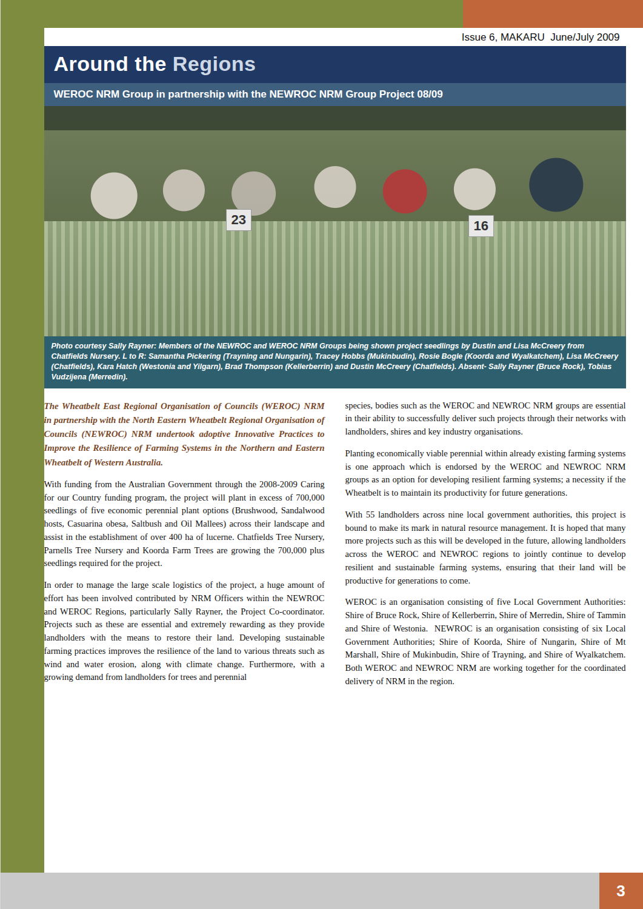Issue 6, MAKARU June/July 2009
Around the Regions
WEROC NRM Group in partnership with the NEWROC NRM Group Project 08/09
23
16
Photo courtesy Sally Rayner: Members of the NEWROC and WEROC NRM Groups being shown project seedlings by Dustin and Lisa McCreery from Chatfields Nursery. L to R: Samantha Pickering (Trayning and Nungarin), Tracey Hobbs (Mukinbudin), Rosie Bogle (Koorda and Wyalkatchem), Lisa McCreery (Chatfields), Kara Hatch (Westonia and Yilgarn), Brad Thompson (Kellerberrin) and Dustin McCreery (Chatfields). Absent- Sally Rayner (Bruce Rock), Tobias Vudzijena (Merredin).
The Wheatbelt East Regional Organisation of Councils (WEROC) NRM in partnership with the North Eastern Wheatbelt Regional Organisation of Councils (NEWROC) NRM undertook adoptive Innovative Practices to Improve the Resilience of Farming Systems in the Northern and Eastern Wheatbelt of Western Australia.
With funding from the Australian Government through the 2008-2009 Caring for our Country funding program, the project will plant in excess of 700,000 seedlings of five economic perennial plant options (Brushwood, Sandalwood hosts, Casuarina obesa, Saltbush and Oil Mallees) across their landscape and assist in the establishment of over 400 ha of lucerne. Chatfields Tree Nursery, Parnells Tree Nursery and Koorda Farm Trees are growing the 700,000 plus seedlings required for the project.
In order to manage the large scale logistics of the project, a huge amount of effort has been involved contributed by NRM Officers within the NEWROC and WEROC Regions, particularly Sally Rayner, the Project Co-coordinator. Projects such as these are essential and extremely rewarding as they provide landholders with the means to restore their land. Developing sustainable farming practices improves the resilience of the land to various threats such as wind and water erosion, along with climate change. Furthermore, with a growing demand from landholders for trees and perennial
species, bodies such as the WEROC and NEWROC NRM groups are essential in their ability to successfully deliver such projects through their networks with landholders, shires and key industry organisations.
Planting economically viable perennial within already existing farming systems is one approach which is endorsed by the WEROC and NEWROC NRM groups as an option for developing resilient farming systems; a necessity if the Wheatbelt is to maintain its productivity for future generations.
With 55 landholders across nine local government authorities, this project is bound to make its mark in natural resource management. It is hoped that many more projects such as this will be developed in the future, allowing landholders across the WEROC and NEWROC regions to jointly continue to develop resilient and sustainable farming systems, ensuring that their land will be productive for generations to come.
WEROC is an organisation consisting of five Local Government Authorities: Shire of Bruce Rock, Shire of Kellerberrin, Shire of Merredin, Shire of Tammin and Shire of Westonia. NEWROC is an organisation consisting of six Local Government Authorities; Shire of Koorda, Shire of Nungarin, Shire of Mt Marshall, Shire of Mukinbudin, Shire of Trayning, and Shire of Wyalkatchem. Both WEROC and NEWROC NRM are working together for the coordinated delivery of NRM in the region.
3